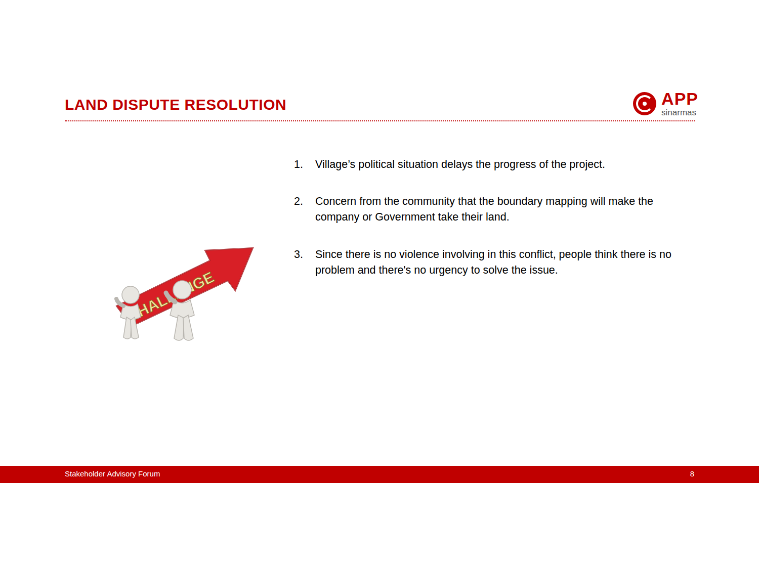LAND DISPUTE RESOLUTION
APP
sinarmas
CHALLENGE
Village’s political situation delays the progress of the project.
Concern from the community that the boundary mapping will make the company or Government take their land.
Since there is no violence involving in this conflict, people think there is no problem and there's no urgency to solve the issue.
Stakeholder Advisory Forum 8